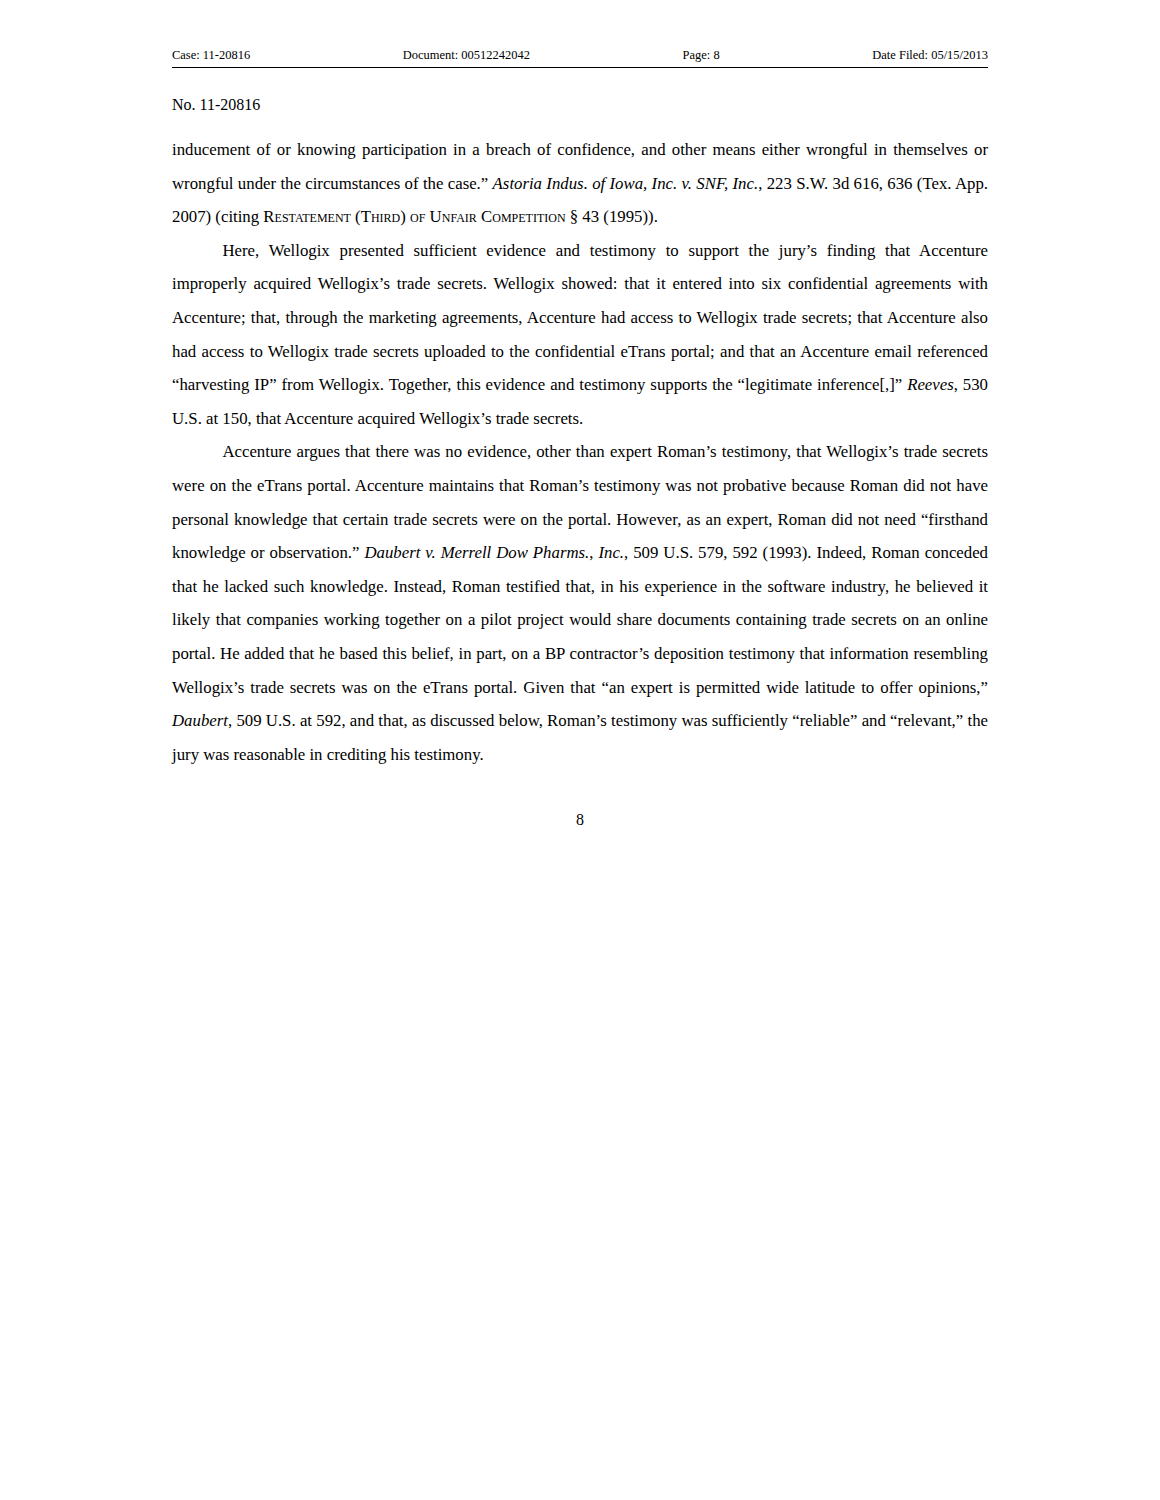Case: 11-20816 Document: 00512242042 Page: 8 Date Filed: 05/15/2013
No. 11-20816
inducement of or knowing participation in a breach of confidence, and other means either wrongful in themselves or wrongful under the circumstances of the case.” Astoria Indus. of Iowa, Inc. v. SNF, Inc., 223 S.W. 3d 616, 636 (Tex. App. 2007) (citing Restatement (Third) of Unfair Competition § 43 (1995)).
Here, Wellogix presented sufficient evidence and testimony to support the jury’s finding that Accenture improperly acquired Wellogix’s trade secrets. Wellogix showed: that it entered into six confidential agreements with Accenture; that, through the marketing agreements, Accenture had access to Wellogix trade secrets; that Accenture also had access to Wellogix trade secrets uploaded to the confidential eTrans portal; and that an Accenture email referenced “harvesting IP” from Wellogix. Together, this evidence and testimony supports the “legitimate inference[,]” Reeves, 530 U.S. at 150, that Accenture acquired Wellogix’s trade secrets.
Accenture argues that there was no evidence, other than expert Roman’s testimony, that Wellogix’s trade secrets were on the eTrans portal. Accenture maintains that Roman’s testimony was not probative because Roman did not have personal knowledge that certain trade secrets were on the portal. However, as an expert, Roman did not need “firsthand knowledge or observation.” Daubert v. Merrell Dow Pharms., Inc., 509 U.S. 579, 592 (1993). Indeed, Roman conceded that he lacked such knowledge. Instead, Roman testified that, in his experience in the software industry, he believed it likely that companies working together on a pilot project would share documents containing trade secrets on an online portal. He added that he based this belief, in part, on a BP contractor’s deposition testimony that information resembling Wellogix’s trade secrets was on the eTrans portal. Given that “an expert is permitted wide latitude to offer opinions,” Daubert, 509 U.S. at 592, and that, as discussed below, Roman’s testimony was sufficiently “reliable” and “relevant,” the jury was reasonable in crediting his testimony.
8